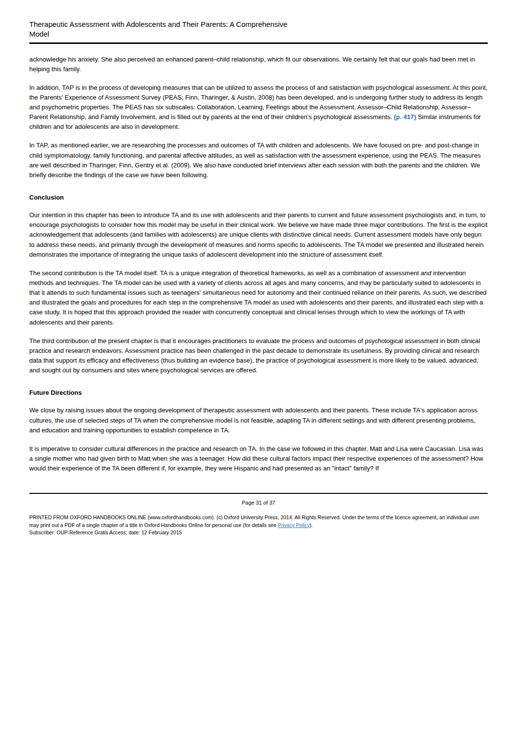Therapeutic Assessment with Adolescents and Their Parents: A Comprehensive
Model
acknowledge his anxiety. She also perceived an enhanced parent–child relationship, which fit our observations. We certainly felt that our goals had been met in helping this family.
In addition, TAP is in the process of developing measures that can be utilized to assess the process of and satisfaction with psychological assessment. At this point, the Parents' Experience of Assessment Survey (PEAS; Finn, Tharinger, & Austin, 2008) has been developed, and is undergoing further study to address its length and psychometric properties. The PEAS has six subscales: Collaboration, Learning, Feelings about the Assessment, Assessor–Child Relationship, Assessor–Parent Relationship, and Family Involvement, and is filled out by parents at the end of their children's psychological assessments. (p. 417) Similar instruments for children and for adolescents are also in development.
In TAP, as mentioned earlier, we are researching the processes and outcomes of TA with children and adolescents. We have focused on pre- and post-change in child symptomatology, family functioning, and parental affective attitudes, as well as satisfaction with the assessment experience, using the PEAS. The measures are well described in Tharinger, Finn, Gentry et al. (2009). We also have conducted brief interviews after each session with both the parents and the children. We briefly describe the findings of the case we have been following.
Conclusion
Our intention in this chapter has been to introduce TA and its use with adolescents and their parents to current and future assessment psychologists and, in turn, to encourage psychologists to consider how this model may be useful in their clinical work. We believe we have made three major contributions. The first is the explicit acknowledgement that adolescents (and families with adolescents) are unique clients with distinctive clinical needs. Current assessment models have only begun to address these needs, and primarily through the development of measures and norms specific to adolescents. The TA model we presented and illustrated herein demonstrates the importance of integrating the unique tasks of adolescent development into the structure of assessment itself.
The second contribution is the TA model itself. TA is a unique integration of theoretical frameworks, as well as a combination of assessment and intervention methods and techniques. The TA model can be used with a variety of clients across all ages and many concerns, and may be particularly suited to adolescents in that it attends to such fundamental issues such as teenagers' simultaneous need for autonomy and their continued reliance on their parents. As such, we described and illustrated the goals and procedures for each step in the comprehensive TA model as used with adolescents and their parents, and illustrated each step with a case study. It is hoped that this approach provided the reader with concurrently conceptual and clinical lenses through which to view the workings of TA with adolescents and their parents.
The third contribution of the present chapter is that it encourages practitioners to evaluate the process and outcomes of psychological assessment in both clinical practice and research endeavors. Assessment practice has been challenged in the past decade to demonstrate its usefulness. By providing clinical and research data that support its efficacy and effectiveness (thus building an evidence base), the practice of psychological assessment is more likely to be valued, advanced, and sought out by consumers and sites where psychological services are offered.
Future Directions
We close by raising issues about the ongoing development of therapeutic assessment with adolescents and their parents. These include TA's application across cultures, the use of selected steps of TA when the comprehensive model is not feasible, adapting TA in different settings and with different presenting problems, and education and training opportunities to establish competence in TA.
It is imperative to consider cultural differences in the practice and research on TA. In the case we followed in this chapter, Matt and Lisa were Caucasian. Lisa was a single mother who had given birth to Matt when she was a teenager. How did these cultural factors impact their respective experiences of the assessment? How would their experience of the TA been different if, for example, they were Hispanic and had presented as an "intact" family? If
Page 31 of 37
PRINTED FROM OXFORD HANDBOOKS ONLINE (www.oxfordhandbooks.com). (c) Oxford University Press, 2014. All Rights Reserved. Under the terms of the licence agreement, an individual user may print out a PDF of a single chapter of a title in Oxford Handbooks Online for personal use (for details see Privacy Policy).
Subscriber: OUP-Reference Gratis Access; date: 12 February 2015